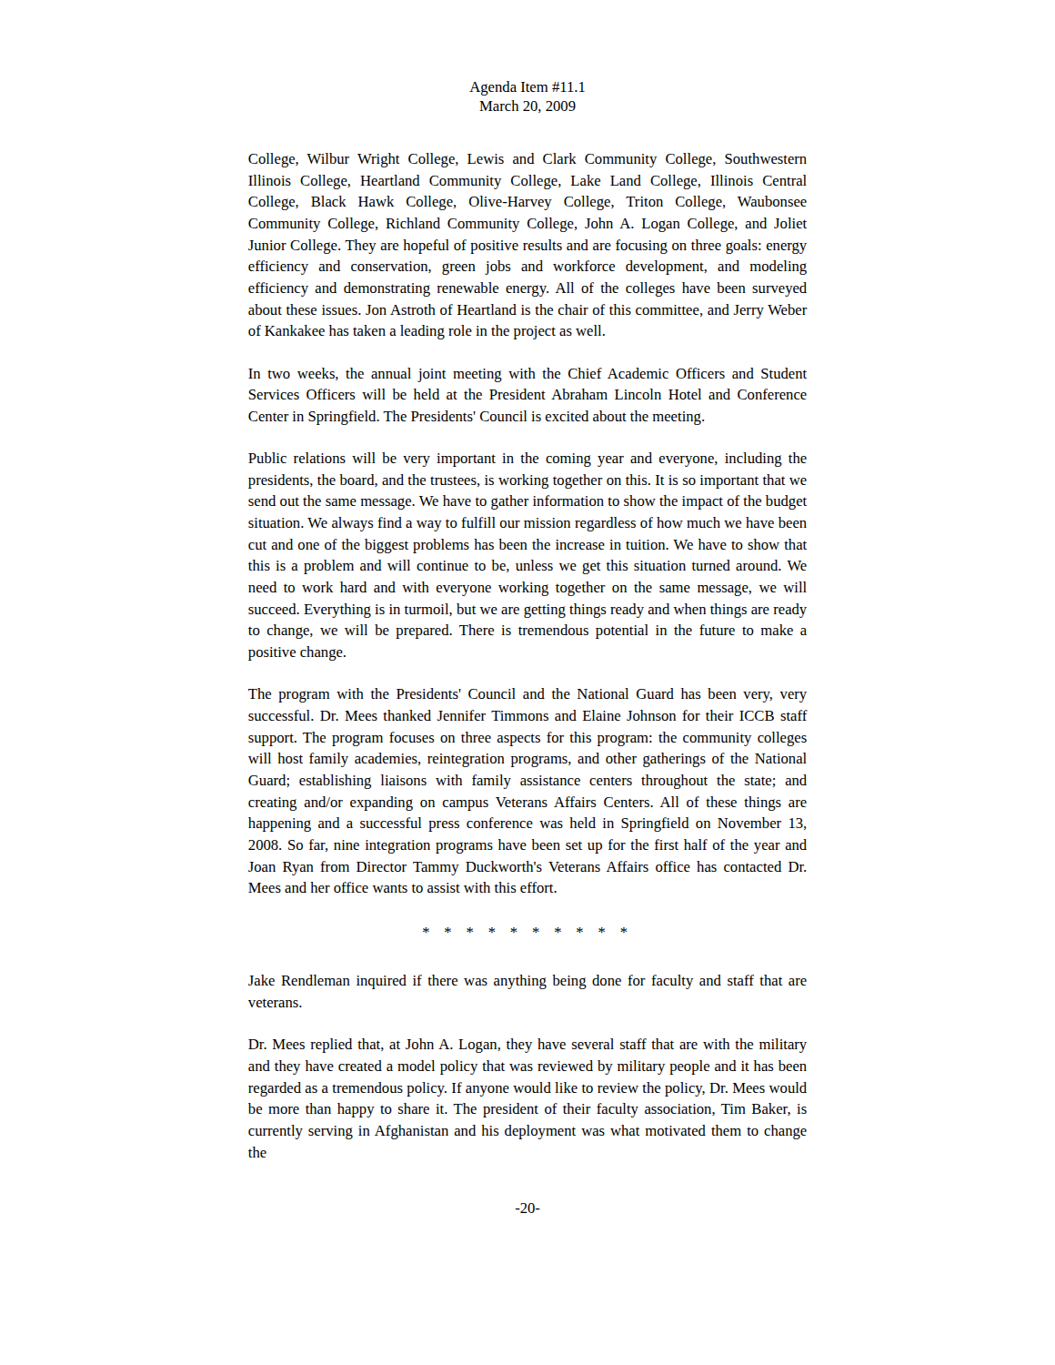Agenda Item #11.1
March 20, 2009
College, Wilbur Wright College, Lewis and Clark Community College, Southwestern Illinois College, Heartland Community College, Lake Land College, Illinois Central College, Black Hawk College, Olive-Harvey College, Triton College, Waubonsee Community College, Richland Community College, John A. Logan College, and Joliet Junior College. They are hopeful of positive results and are focusing on three goals: energy efficiency and conservation, green jobs and workforce development, and modeling efficiency and demonstrating renewable energy. All of the colleges have been surveyed about these issues. Jon Astroth of Heartland is the chair of this committee, and Jerry Weber of Kankakee has taken a leading role in the project as well.
In two weeks, the annual joint meeting with the Chief Academic Officers and Student Services Officers will be held at the President Abraham Lincoln Hotel and Conference Center in Springfield. The Presidents' Council is excited about the meeting.
Public relations will be very important in the coming year and everyone, including the presidents, the board, and the trustees, is working together on this. It is so important that we send out the same message. We have to gather information to show the impact of the budget situation. We always find a way to fulfill our mission regardless of how much we have been cut and one of the biggest problems has been the increase in tuition. We have to show that this is a problem and will continue to be, unless we get this situation turned around. We need to work hard and with everyone working together on the same message, we will succeed. Everything is in turmoil, but we are getting things ready and when things are ready to change, we will be prepared. There is tremendous potential in the future to make a positive change.
The program with the Presidents' Council and the National Guard has been very, very successful. Dr. Mees thanked Jennifer Timmons and Elaine Johnson for their ICCB staff support. The program focuses on three aspects for this program: the community colleges will host family academies, reintegration programs, and other gatherings of the National Guard; establishing liaisons with family assistance centers throughout the state; and creating and/or expanding on campus Veterans Affairs Centers. All of these things are happening and a successful press conference was held in Springfield on November 13, 2008. So far, nine integration programs have been set up for the first half of the year and Joan Ryan from Director Tammy Duckworth's Veterans Affairs office has contacted Dr. Mees and her office wants to assist with this effort.
* * * * * * * * * *
Jake Rendleman inquired if there was anything being done for faculty and staff that are veterans.
Dr. Mees replied that, at John A. Logan, they have several staff that are with the military and they have created a model policy that was reviewed by military people and it has been regarded as a tremendous policy. If anyone would like to review the policy, Dr. Mees would be more than happy to share it. The president of their faculty association, Tim Baker, is currently serving in Afghanistan and his deployment was what motivated them to change the
-20-